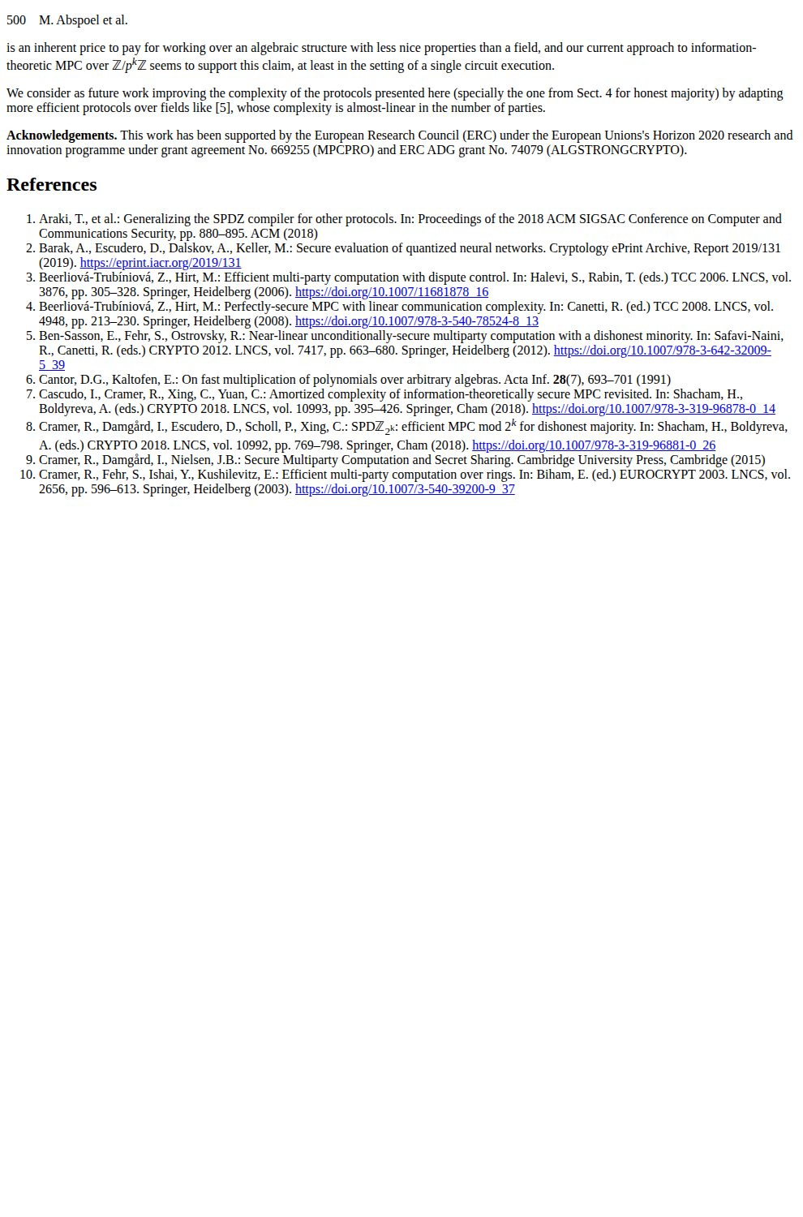500 M. Abspoel et al.
is an inherent price to pay for working over an algebraic structure with less nice properties than a field, and our current approach to information-theoretic MPC over ℤ/pk ℤ seems to support this claim, at least in the setting of a single circuit execution.
We consider as future work improving the complexity of the protocols presented here (specially the one from Sect. 4 for honest majority) by adapting more efficient protocols over fields like [5], whose complexity is almost-linear in the number of parties.
Acknowledgements. This work has been supported by the European Research Council (ERC) under the European Unions's Horizon 2020 research and innovation programme under grant agreement No. 669255 (MPCPRO) and ERC ADG grant No. 74079 (ALGSTRONGCRYPTO).
References
Araki, T., et al.: Generalizing the SPDZ compiler for other protocols. In: Proceedings of the 2018 ACM SIGSAC Conference on Computer and Communications Security, pp. 880–895. ACM (2018)
Barak, A., Escudero, D., Dalskov, A., Keller, M.: Secure evaluation of quantized neural networks. Cryptology ePrint Archive, Report 2019/131 (2019). https://eprint.iacr.org/2019/131
Beerliová-Trubíniová, Z., Hirt, M.: Efficient multi-party computation with dispute control. In: Halevi, S., Rabin, T. (eds.) TCC 2006. LNCS, vol. 3876, pp. 305–328. Springer, Heidelberg (2006). https://doi.org/10.1007/11681878_16
Beerliová-Trubíniová, Z., Hirt, M.: Perfectly-secure MPC with linear communication complexity. In: Canetti, R. (ed.) TCC 2008. LNCS, vol. 4948, pp. 213–230. Springer, Heidelberg (2008). https://doi.org/10.1007/978-3-540-78524-8_13
Ben-Sasson, E., Fehr, S., Ostrovsky, R.: Near-linear unconditionally-secure multiparty computation with a dishonest minority. In: Safavi-Naini, R., Canetti, R. (eds.) CRYPTO 2012. LNCS, vol. 7417, pp. 663–680. Springer, Heidelberg (2012). https://doi.org/10.1007/978-3-642-32009-5_39
Cantor, D.G., Kaltofen, E.: On fast multiplication of polynomials over arbitrary algebras. Acta Inf. 28(7), 693–701 (1991)
Cascudo, I., Cramer, R., Xing, C., Yuan, C.: Amortized complexity of information-theoretically secure MPC revisited. In: Shacham, H., Boldyreva, A. (eds.) CRYPTO 2018. LNCS, vol. 10993, pp. 395–426. Springer, Cham (2018). https://doi.org/10.1007/978-3-319-96878-0_14
Cramer, R., Damgård, I., Escudero, D., Scholl, P., Xing, C.: SPDℤ2k: efficient MPC mod 2k for dishonest majority. In: Shacham, H., Boldyreva, A. (eds.) CRYPTO 2018. LNCS, vol. 10992, pp. 769–798. Springer, Cham (2018). https://doi.org/10.1007/978-3-319-96881-0_26
Cramer, R., Damgård, I., Nielsen, J.B.: Secure Multiparty Computation and Secret Sharing. Cambridge University Press, Cambridge (2015)
Cramer, R., Fehr, S., Ishai, Y., Kushilevitz, E.: Efficient multi-party computation over rings. In: Biham, E. (ed.) EUROCRYPT 2003. LNCS, vol. 2656, pp. 596–613. Springer, Heidelberg (2003). https://doi.org/10.1007/3-540-39200-9_37